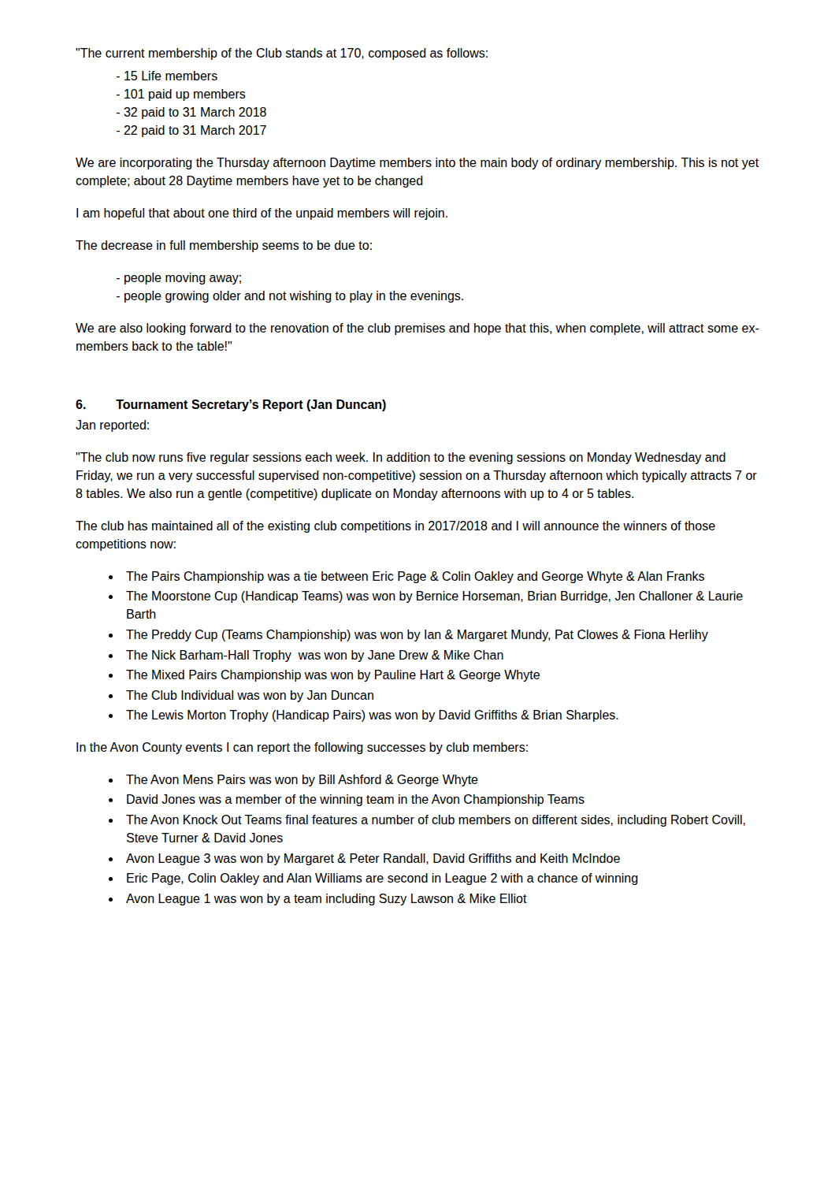"The current membership of the Club stands at 170, composed as follows:
15 Life members
101 paid up members
32 paid to 31 March 2018
22 paid to 31 March 2017
We are incorporating the Thursday afternoon Daytime members into the main body of ordinary membership. This is not yet complete; about 28 Daytime members have yet to be changed
I am hopeful that about one third of the unpaid members will rejoin.
The decrease in full membership seems to be due to:
people moving away;
people growing older and not wishing to play in the evenings.
We are also looking forward to the renovation of the club premises and hope that this, when complete, will attract some ex-members back to the table!"
6. Tournament Secretary’s Report (Jan Duncan)
Jan reported:
"The club now runs five regular sessions each week. In addition to the evening sessions on Monday Wednesday and Friday, we run a very successful supervised non-competitive) session on a Thursday afternoon which typically attracts 7 or 8 tables. We also run a gentle (competitive) duplicate on Monday afternoons with up to 4 or 5 tables.
The club has maintained all of the existing club competitions in 2017/2018 and I will announce the winners of those competitions now:
The Pairs Championship was a tie between Eric Page & Colin Oakley and George Whyte & Alan Franks
The Moorstone Cup (Handicap Teams) was won by Bernice Horseman, Brian Burridge, Jen Challoner & Laurie Barth
The Preddy Cup (Teams Championship) was won by Ian & Margaret Mundy, Pat Clowes & Fiona Herlihy
The Nick Barham-Hall Trophy was won by Jane Drew & Mike Chan
The Mixed Pairs Championship was won by Pauline Hart & George Whyte
The Club Individual was won by Jan Duncan
The Lewis Morton Trophy (Handicap Pairs) was won by David Griffiths & Brian Sharples.
In the Avon County events I can report the following successes by club members:
The Avon Mens Pairs was won by Bill Ashford & George Whyte
David Jones was a member of the winning team in the Avon Championship Teams
The Avon Knock Out Teams final features a number of club members on different sides, including Robert Covill, Steve Turner & David Jones
Avon League 3 was won by Margaret & Peter Randall, David Griffiths and Keith McIndoe
Eric Page, Colin Oakley and Alan Williams are second in League 2 with a chance of winning
Avon League 1 was won by a team including Suzy Lawson & Mike Elliot